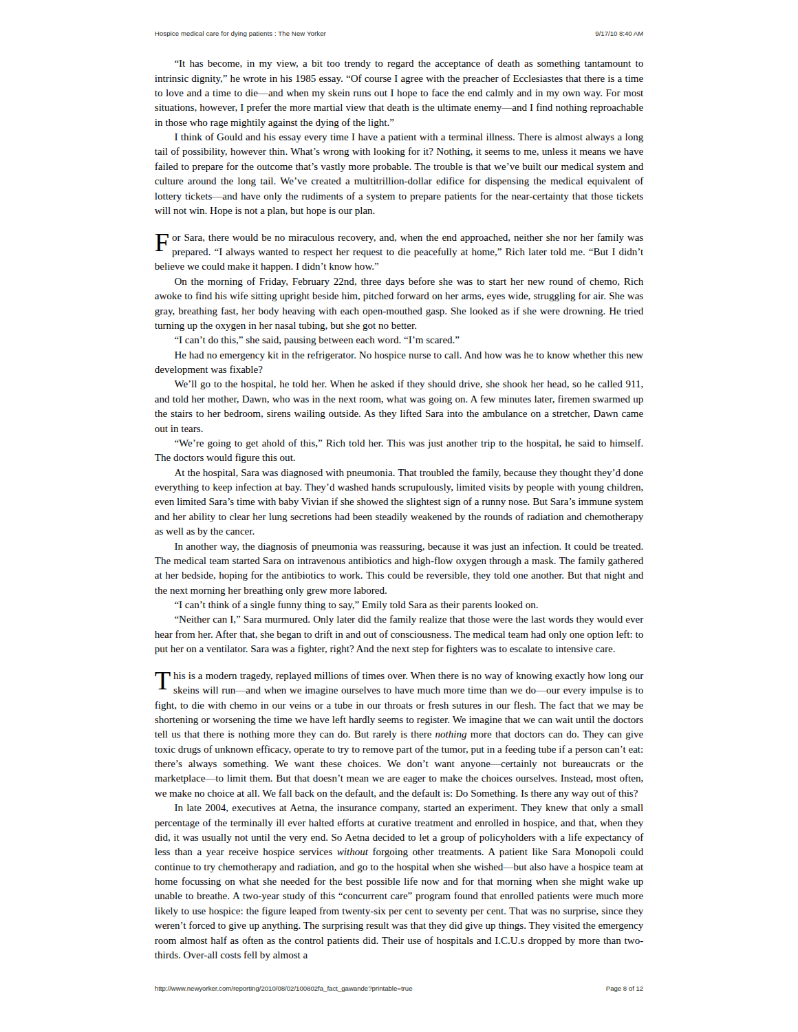Hospice medical care for dying patients : The New Yorker 9/17/10 8:40 AM
“It has become, in my view, a bit too trendy to regard the acceptance of death as something tantamount to intrinsic dignity,” he wrote in his 1985 essay. “Of course I agree with the preacher of Ecclesiastes that there is a time to love and a time to die—and when my skein runs out I hope to face the end calmly and in my own way. For most situations, however, I prefer the more martial view that death is the ultimate enemy—and I find nothing reproachable in those who rage mightily against the dying of the light.”
I think of Gould and his essay every time I have a patient with a terminal illness. There is almost always a long tail of possibility, however thin. What’s wrong with looking for it? Nothing, it seems to me, unless it means we have failed to prepare for the outcome that’s vastly more probable. The trouble is that we’ve built our medical system and culture around the long tail. We’ve created a multitrillion-dollar edifice for dispensing the medical equivalent of lottery tickets—and have only the rudiments of a system to prepare patients for the near-certainty that those tickets will not win. Hope is not a plan, but hope is our plan.
For Sara, there would be no miraculous recovery, and, when the end approached, neither she nor her family was prepared. “I always wanted to respect her request to die peacefully at home,” Rich later told me. “But I didn’t believe we could make it happen. I didn’t know how.”
On the morning of Friday, February 22nd, three days before she was to start her new round of chemo, Rich awoke to find his wife sitting upright beside him, pitched forward on her arms, eyes wide, struggling for air. She was gray, breathing fast, her body heaving with each open-mouthed gasp. She looked as if she were drowning. He tried turning up the oxygen in her nasal tubing, but she got no better.
“I can’t do this,” she said, pausing between each word. “I’m scared.”
He had no emergency kit in the refrigerator. No hospice nurse to call. And how was he to know whether this new development was fixable?
We’ll go to the hospital, he told her. When he asked if they should drive, she shook her head, so he called 911, and told her mother, Dawn, who was in the next room, what was going on. A few minutes later, firemen swarmed up the stairs to her bedroom, sirens wailing outside. As they lifted Sara into the ambulance on a stretcher, Dawn came out in tears.
“We’re going to get ahold of this,” Rich told her. This was just another trip to the hospital, he said to himself. The doctors would figure this out.
At the hospital, Sara was diagnosed with pneumonia. That troubled the family, because they thought they’d done everything to keep infection at bay. They’d washed hands scrupulously, limited visits by people with young children, even limited Sara’s time with baby Vivian if she showed the slightest sign of a runny nose. But Sara’s immune system and her ability to clear her lung secretions had been steadily weakened by the rounds of radiation and chemotherapy as well as by the cancer.
In another way, the diagnosis of pneumonia was reassuring, because it was just an infection. It could be treated. The medical team started Sara on intravenous antibiotics and high-flow oxygen through a mask. The family gathered at her bedside, hoping for the antibiotics to work. This could be reversible, they told one another. But that night and the next morning her breathing only grew more labored.
“I can’t think of a single funny thing to say,” Emily told Sara as their parents looked on.
“Neither can I,” Sara murmured. Only later did the family realize that those were the last words they would ever hear from her. After that, she began to drift in and out of consciousness. The medical team had only one option left: to put her on a ventilator. Sara was a fighter, right? And the next step for fighters was to escalate to intensive care.
This is a modern tragedy, replayed millions of times over. When there is no way of knowing exactly how long our skeins will run—and when we imagine ourselves to have much more time than we do—our every impulse is to fight, to die with chemo in our veins or a tube in our throats or fresh sutures in our flesh. The fact that we may be shortening or worsening the time we have left hardly seems to register. We imagine that we can wait until the doctors tell us that there is nothing more they can do. But rarely is there nothing more that doctors can do. They can give toxic drugs of unknown efficacy, operate to try to remove part of the tumor, put in a feeding tube if a person can’t eat: there’s always something. We want these choices. We don’t want anyone—certainly not bureaucrats or the marketplace—to limit them. But that doesn’t mean we are eager to make the choices ourselves. Instead, most often, we make no choice at all. We fall back on the default, and the default is: Do Something. Is there any way out of this?
In late 2004, executives at Aetna, the insurance company, started an experiment. They knew that only a small percentage of the terminally ill ever halted efforts at curative treatment and enrolled in hospice, and that, when they did, it was usually not until the very end. So Aetna decided to let a group of policyholders with a life expectancy of less than a year receive hospice services without forgoing other treatments. A patient like Sara Monopoli could continue to try chemotherapy and radiation, and go to the hospital when she wished—but also have a hospice team at home focussing on what she needed for the best possible life now and for that morning when she might wake up unable to breathe. A two-year study of this “concurrent care” program found that enrolled patients were much more likely to use hospice: the figure leaped from twenty-six per cent to seventy per cent. That was no surprise, since they weren’t forced to give up anything. The surprising result was that they did give up things. They visited the emergency room almost half as often as the control patients did. Their use of hospitals and I.C.U.s dropped by more than two-thirds. Over-all costs fell by almost a
http://www.newyorker.com/reporting/2010/08/02/100802fa_fact_gawande?printable=true Page 8 of 12